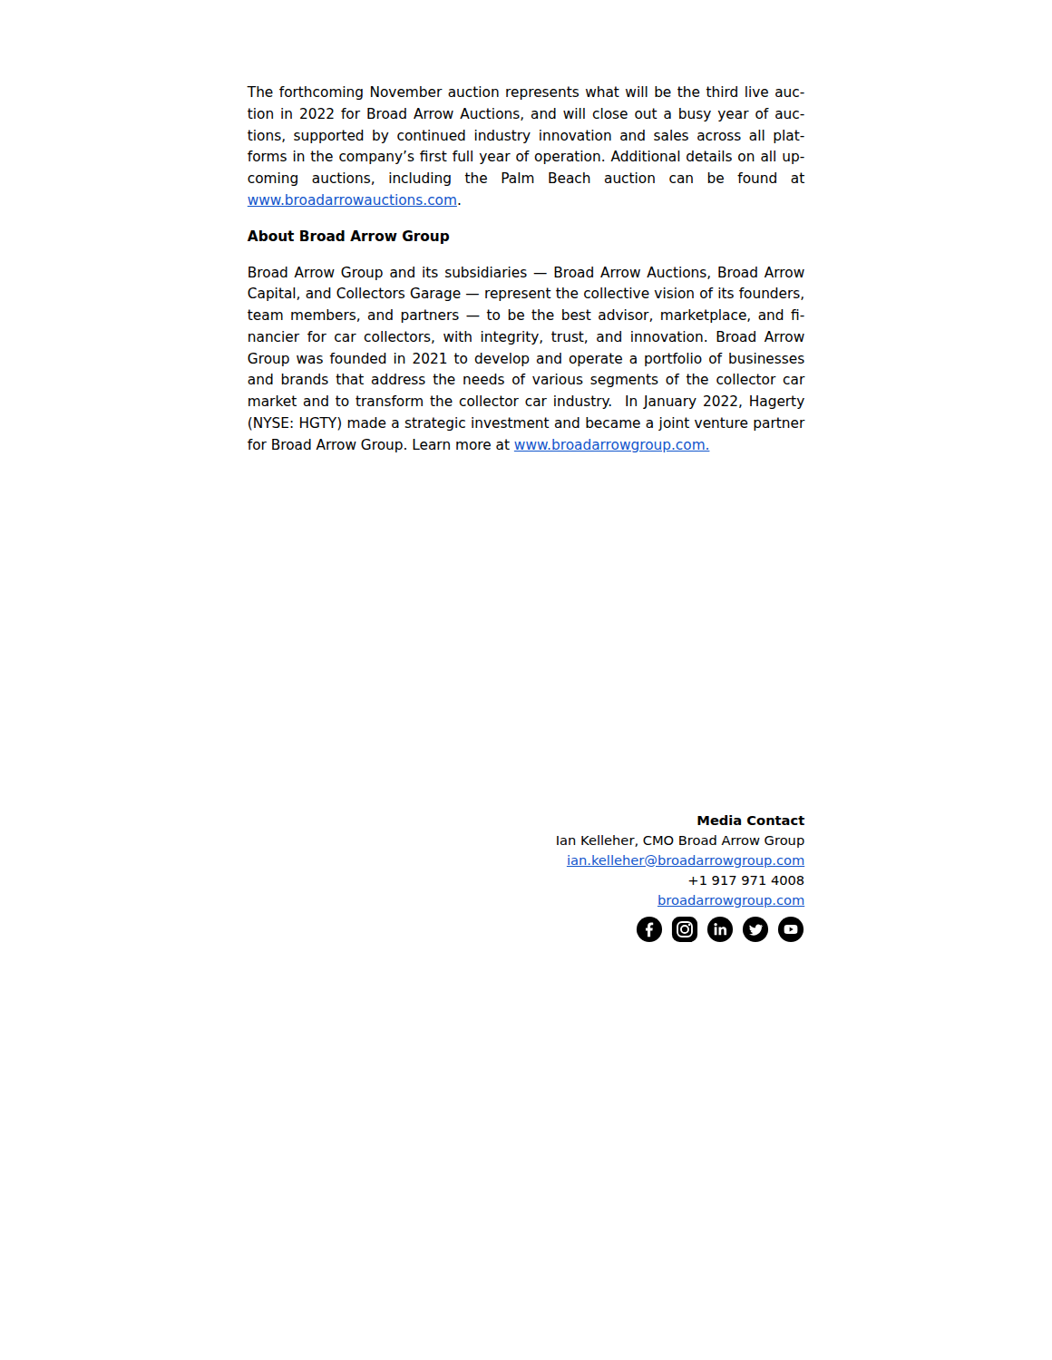The forthcoming November auction represents what will be the third live auction in 2022 for Broad Arrow Auctions, and will close out a busy year of auctions, supported by continued industry innovation and sales across all platforms in the company’s first full year of operation. Additional details on all upcoming auctions, including the Palm Beach auction can be found at www.broadarrowauctions.com.
About Broad Arrow Group
Broad Arrow Group and its subsidiaries — Broad Arrow Auctions, Broad Arrow Capital, and Collectors Garage — represent the collective vision of its founders, team members, and partners — to be the best advisor, marketplace, and financier for car collectors, with integrity, trust, and innovation. Broad Arrow Group was founded in 2021 to develop and operate a portfolio of businesses and brands that address the needs of various segments of the collector car market and to transform the collector car industry. In January 2022, Hagerty (NYSE: HGTY) made a strategic investment and became a joint venture partner for Broad Arrow Group. Learn more at www.broadarrowgroup.com.
Media Contact
Ian Kelleher, CMO Broad Arrow Group
ian.kelleher@broadarrowgroup.com
+1 917 971 4008
broadarrowgroup.com